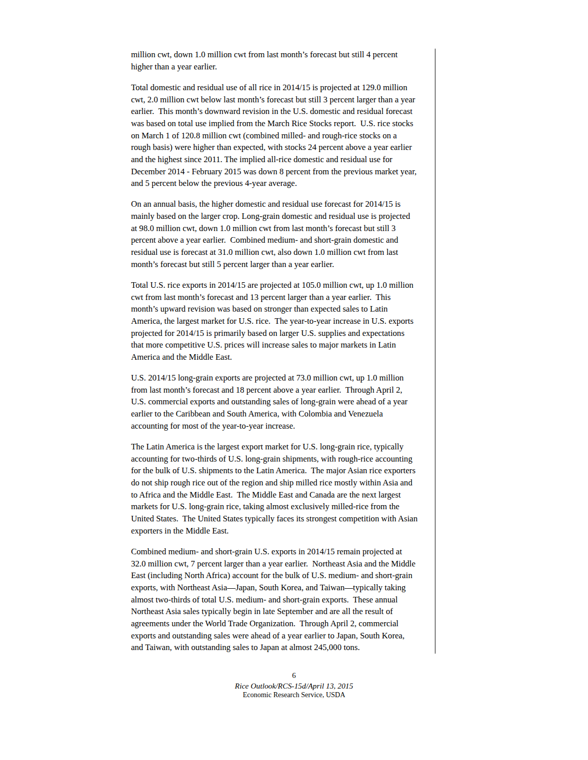million cwt, down 1.0 million cwt from last month’s forecast but still 4 percent higher than a year earlier.
Total domestic and residual use of all rice in 2014/15 is projected at 129.0 million cwt, 2.0 million cwt below last month’s forecast but still 3 percent larger than a year earlier. This month’s downward revision in the U.S. domestic and residual forecast was based on total use implied from the March Rice Stocks report. U.S. rice stocks on March 1 of 120.8 million cwt (combined milled- and rough-rice stocks on a rough basis) were higher than expected, with stocks 24 percent above a year earlier and the highest since 2011. The implied all-rice domestic and residual use for December 2014 - February 2015 was down 8 percent from the previous market year, and 5 percent below the previous 4-year average.
On an annual basis, the higher domestic and residual use forecast for 2014/15 is mainly based on the larger crop. Long-grain domestic and residual use is projected at 98.0 million cwt, down 1.0 million cwt from last month’s forecast but still 3 percent above a year earlier. Combined medium- and short-grain domestic and residual use is forecast at 31.0 million cwt, also down 1.0 million cwt from last month’s forecast but still 5 percent larger than a year earlier.
Total U.S. rice exports in 2014/15 are projected at 105.0 million cwt, up 1.0 million cwt from last month’s forecast and 13 percent larger than a year earlier. This month’s upward revision was based on stronger than expected sales to Latin America, the largest market for U.S. rice. The year-to-year increase in U.S. exports projected for 2014/15 is primarily based on larger U.S. supplies and expectations that more competitive U.S. prices will increase sales to major markets in Latin America and the Middle East.
U.S. 2014/15 long-grain exports are projected at 73.0 million cwt, up 1.0 million from last month’s forecast and 18 percent above a year earlier. Through April 2, U.S. commercial exports and outstanding sales of long-grain were ahead of a year earlier to the Caribbean and South America, with Colombia and Venezuela accounting for most of the year-to-year increase.
The Latin America is the largest export market for U.S. long-grain rice, typically accounting for two-thirds of U.S. long-grain shipments, with rough-rice accounting for the bulk of U.S. shipments to the Latin America. The major Asian rice exporters do not ship rough rice out of the region and ship milled rice mostly within Asia and to Africa and the Middle East. The Middle East and Canada are the next largest markets for U.S. long-grain rice, taking almost exclusively milled-rice from the United States. The United States typically faces its strongest competition with Asian exporters in the Middle East.
Combined medium- and short-grain U.S. exports in 2014/15 remain projected at 32.0 million cwt, 7 percent larger than a year earlier. Northeast Asia and the Middle East (including North Africa) account for the bulk of U.S. medium- and short-grain exports, with Northeast Asia—Japan, South Korea, and Taiwan—typically taking almost two-thirds of total U.S. medium- and short-grain exports. These annual Northeast Asia sales typically begin in late September and are all the result of agreements under the World Trade Organization. Through April 2, commercial exports and outstanding sales were ahead of a year earlier to Japan, South Korea, and Taiwan, with outstanding sales to Japan at almost 245,000 tons.
6
Rice Outlook/RCS-15d/April 13, 2015
Economic Research Service, USDA